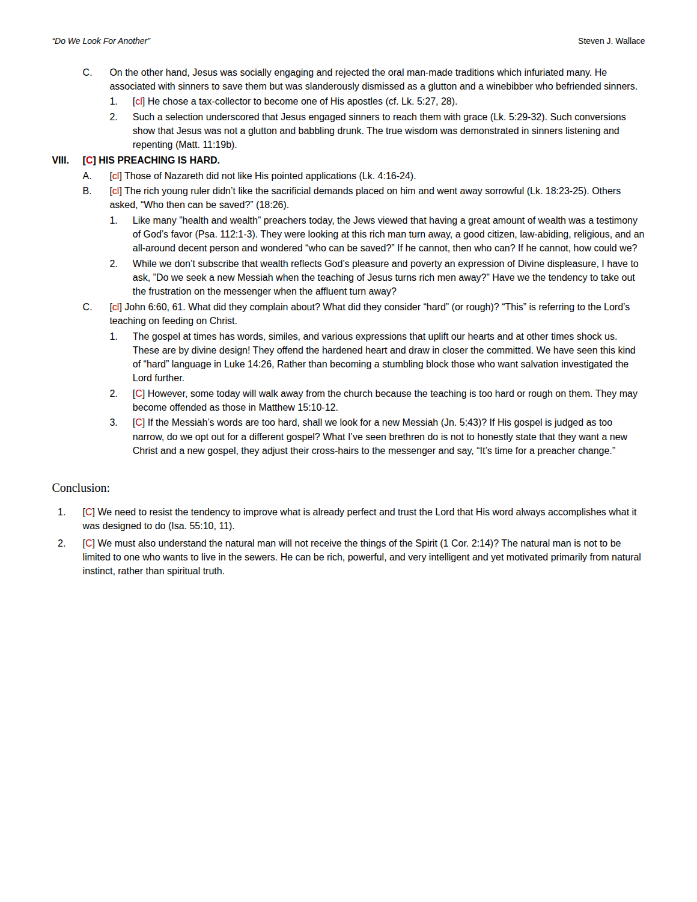“Do We Look For Another”
Steven J. Wallace
C.
On the other hand, Jesus was socially engaging and rejected the oral man-made traditions which infuriated many. He associated with sinners to save them but was slanderously dismissed as a glutton and a winebibber who befriended sinners.
1.
[cl] He chose a tax-collector to become one of His apostles (cf. Lk. 5:27, 28).
2.
Such a selection underscored that Jesus engaged sinners to reach them with grace (Lk. 5:29-32). Such conversions show that Jesus was not a glutton and babbling drunk. The true wisdom was demonstrated in sinners listening and repenting (Matt. 11:19b).
VIII.
[C] HIS PREACHING IS HARD.
A.
[cl] Those of Nazareth did not like His pointed applications (Lk. 4:16-24).
B.
[cl] The rich young ruler didn’t like the sacrificial demands placed on him and went away sorrowful (Lk. 18:23-25). Others asked, “Who then can be saved?” (18:26).
1.
Like many ”health and wealth” preachers today, the Jews viewed that having a great amount of wealth was a testimony of God’s favor (Psa. 112:1-3). They were looking at this rich man turn away, a good citizen, law-abiding, religious, and an all-around decent person and wondered “who can be saved?” If he cannot, then who can? If he cannot, how could we?
2.
While we don’t subscribe that wealth reflects God’s pleasure and poverty an expression of Divine displeasure, I have to ask, ”Do we seek a new Messiah when the teaching of Jesus turns rich men away?” Have we the tendency to take out the frustration on the messenger when the affluent turn away?
C.
[cl] John 6:60, 61. What did they complain about? What did they consider “hard” (or rough)? “This” is referring to the Lord’s teaching on feeding on Christ.
1.
The gospel at times has words, similes, and various expressions that uplift our hearts and at other times shock us. These are by divine design! They offend the hardened heart and draw in closer the committed. We have seen this kind of “hard” language in Luke 14:26, Rather than becoming a stumbling block those who want salvation investigated the Lord further.
2.
[C] However, some today will walk away from the church because the teaching is too hard or rough on them. They may become offended as those in Matthew 15:10-12.
3.
[C] If the Messiah’s words are too hard, shall we look for a new Messiah (Jn. 5:43)? If His gospel is judged as too narrow, do we opt out for a different gospel? What I’ve seen brethren do is not to honestly state that they want a new Christ and a new gospel, they adjust their cross-hairs to the messenger and say, “It’s time for a preacher change.”
Conclusion:
1.
[C] We need to resist the tendency to improve what is already perfect and trust the Lord that His word always accomplishes what it was designed to do (Isa. 55:10, 11).
2.
[C] We must also understand the natural man will not receive the things of the Spirit (1 Cor. 2:14)? The natural man is not to be limited to one who wants to live in the sewers. He can be rich, powerful, and very intelligent and yet motivated primarily from natural instinct, rather than spiritual truth.